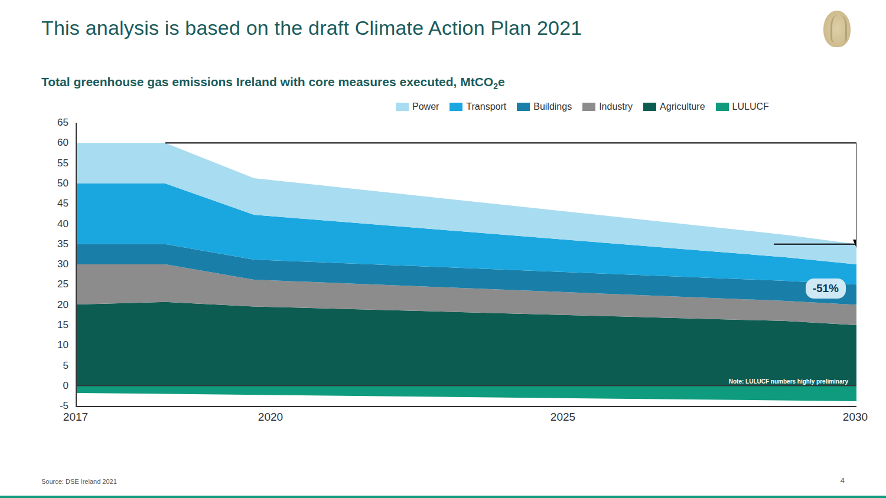This analysis is based on the draft Climate Action Plan 2021
Total greenhouse gas emissions Ireland with core measures executed, MtCO2e
Power
Transport
Buildings
Industry
Agriculture
LULUCF
65
60
55
50
45
40
35
30
25
20
15
10
5
0
-5
Note: LULUCF numbers highly preliminary
-51%
2017 2020 2025 2030
Source: DSE Ireland 2021
4